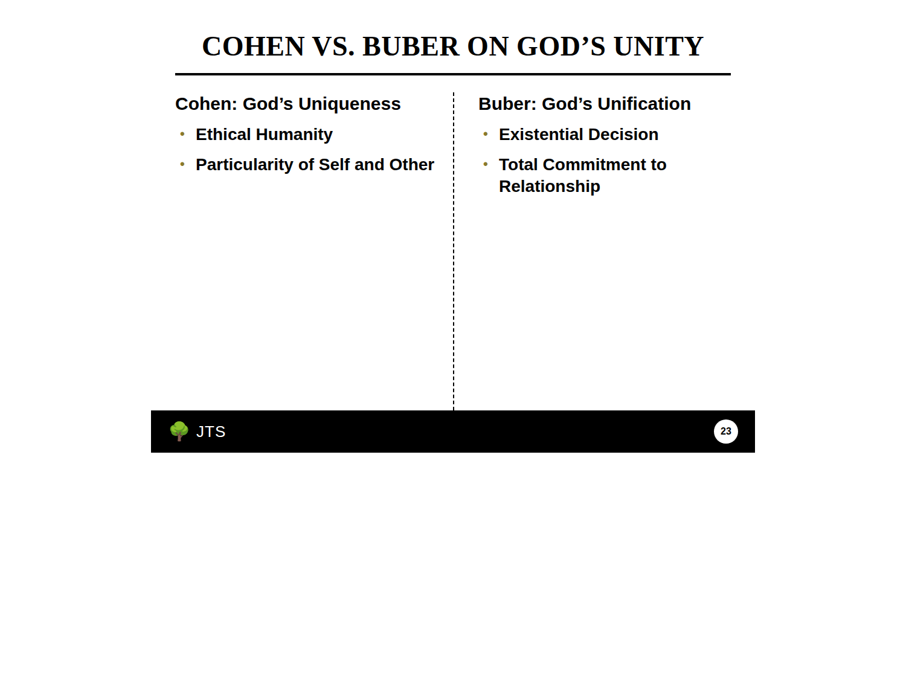COHEN VS. BUBER ON GOD’S UNITY
Cohen: God’s Uniqueness
Ethical Humanity
Particularity of Self and Other
Buber: God’s Unification
Existential Decision
Total Commitment to Relationship
🌳 JTS
23